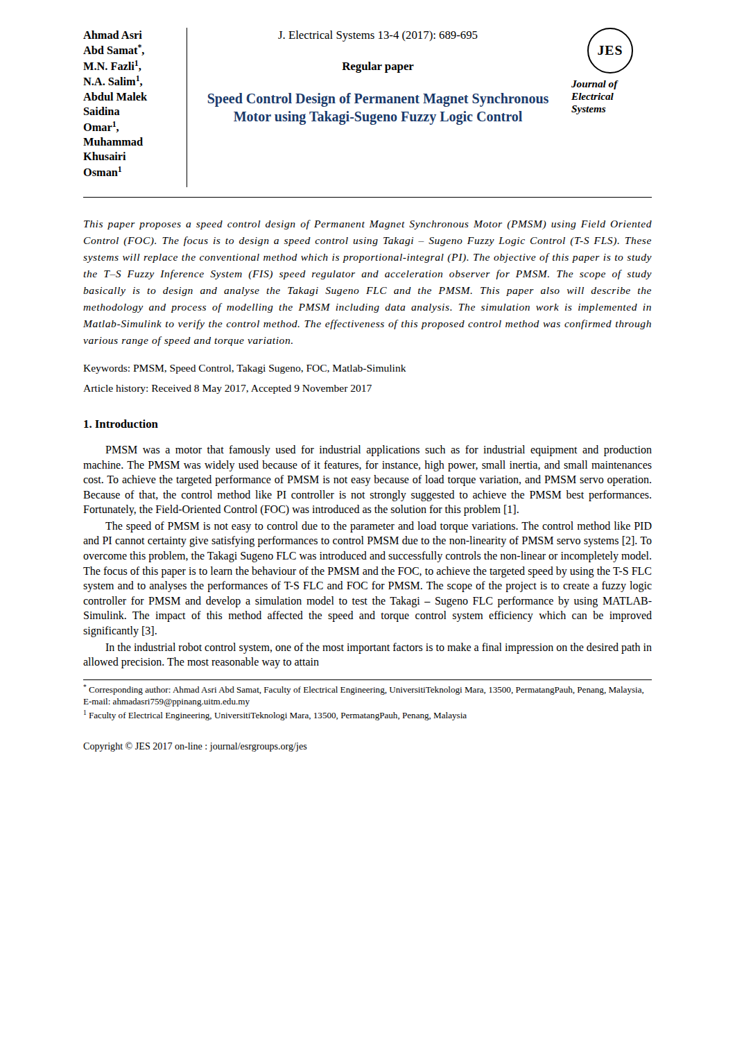Ahmad Asri
Abd Samat*,
M.N. Fazli1,
N.A. Salim1,
Abdul Malek
Saidina
Omar1,
Muhammad
Khusairi
Osman1
J. Electrical Systems 13-4 (2017): 689-695
Regular paper
Speed Control Design of Permanent Magnet Synchronous Motor using Takagi-Sugeno Fuzzy Logic Control
JES
Journal of Electrical Systems
This paper proposes a speed control design of Permanent Magnet Synchronous Motor (PMSM) using Field Oriented Control (FOC). The focus is to design a speed control using Takagi – Sugeno Fuzzy Logic Control (T-S FLS). These systems will replace the conventional method which is proportional-integral (PI). The objective of this paper is to study the T–S Fuzzy Inference System (FIS) speed regulator and acceleration observer for PMSM. The scope of study basically is to design and analyse the Takagi Sugeno FLC and the PMSM. This paper also will describe the methodology and process of modelling the PMSM including data analysis. The simulation work is implemented in Matlab-Simulink to verify the control method. The effectiveness of this proposed control method was confirmed through various range of speed and torque variation.
Keywords: PMSM, Speed Control, Takagi Sugeno, FOC, Matlab-Simulink
Article history: Received 8 May 2017, Accepted 9 November 2017
1. Introduction
PMSM was a motor that famously used for industrial applications such as for industrial equipment and production machine. The PMSM was widely used because of it features, for instance, high power, small inertia, and small maintenances cost. To achieve the targeted performance of PMSM is not easy because of load torque variation, and PMSM servo operation. Because of that, the control method like PI controller is not strongly suggested to achieve the PMSM best performances. Fortunately, the Field-Oriented Control (FOC) was introduced as the solution for this problem [1].
The speed of PMSM is not easy to control due to the parameter and load torque variations. The control method like PID and PI cannot certainty give satisfying performances to control PMSM due to the non-linearity of PMSM servo systems [2]. To overcome this problem, the Takagi Sugeno FLC was introduced and successfully controls the non-linear or incompletely model. The focus of this paper is to learn the behaviour of the PMSM and the FOC, to achieve the targeted speed by using the T-S FLC system and to analyses the performances of T-S FLC and FOC for PMSM. The scope of the project is to create a fuzzy logic controller for PMSM and develop a simulation model to test the Takagi – Sugeno FLC performance by using MATLAB-Simulink. The impact of this method affected the speed and torque control system efficiency which can be improved significantly [3].
In the industrial robot control system, one of the most important factors is to make a final impression on the desired path in allowed precision. The most reasonable way to attain
* Corresponding author: Ahmad Asri Abd Samat, Faculty of Electrical Engineering, UniversitiTeknologi Mara, 13500, PermatangPauh, Penang, Malaysia, E-mail: ahmadasri759@ppinang.uitm.edu.my
1 Faculty of Electrical Engineering, UniversitiTeknologi Mara, 13500, PermatangPauh, Penang, Malaysia
Copyright © JES 2017 on-line : journal/esrgroups.org/jes